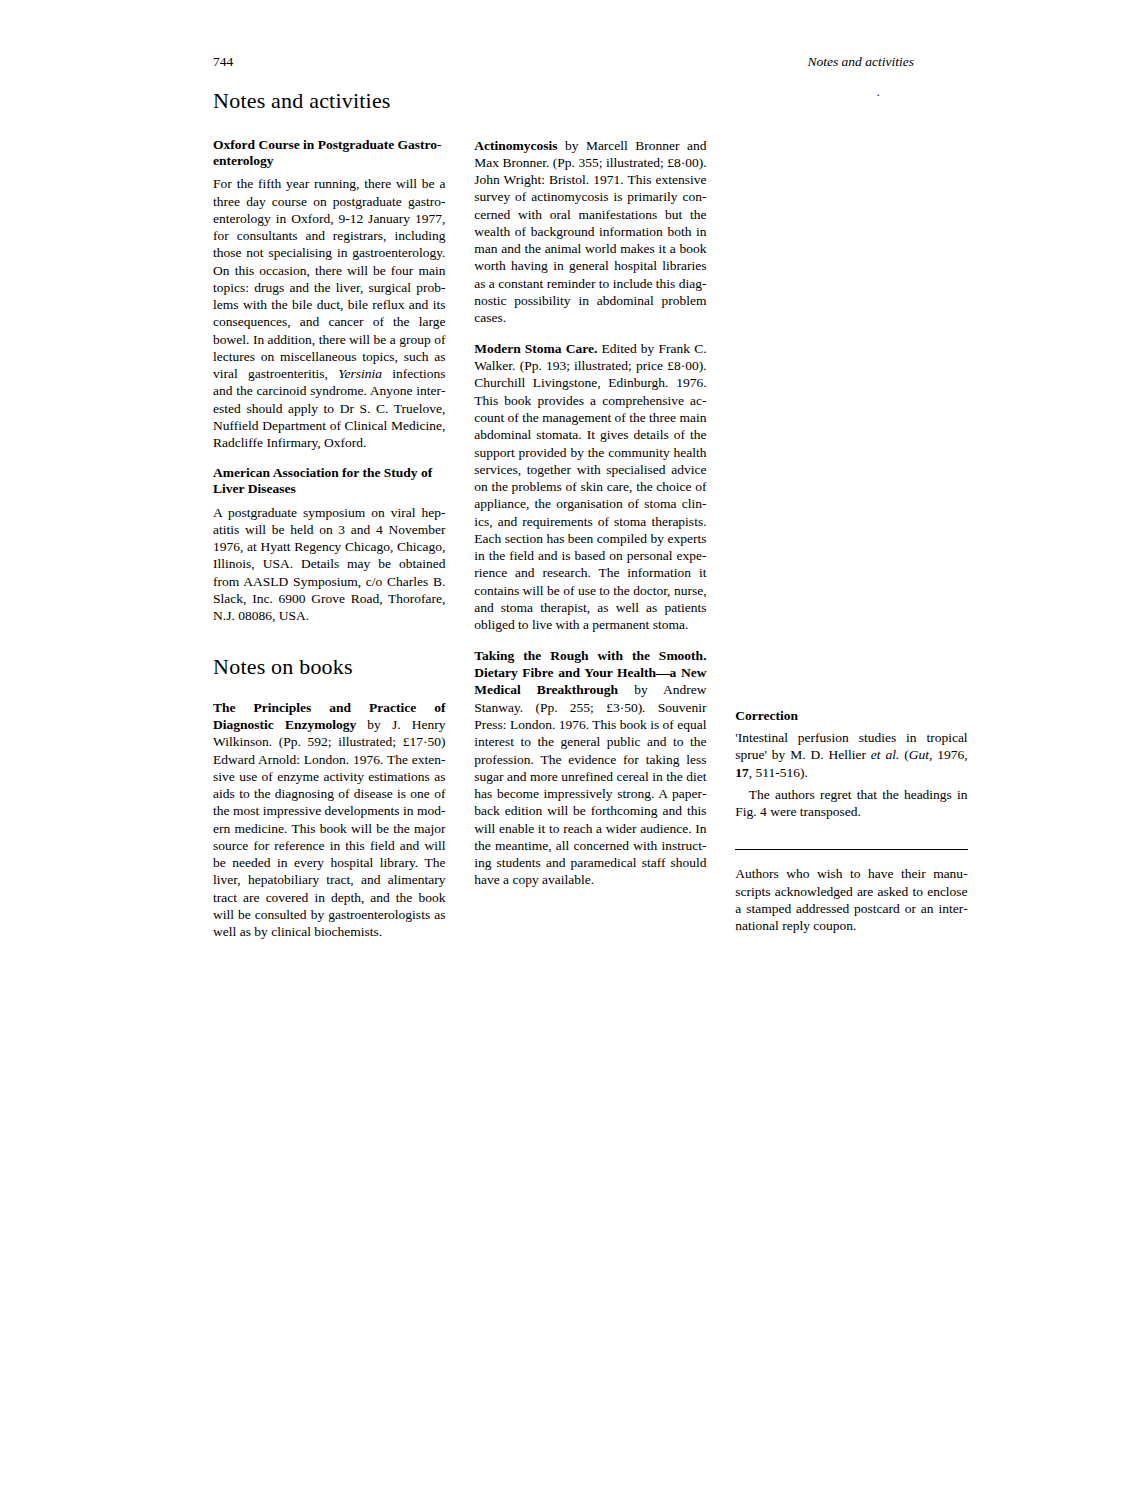744 Notes and activities
·
Notes and activities
Oxford Course in Postgraduate Gastro-
enterology
For the fifth year running, there will be a three day course on postgraduate gastro-enterology in Oxford, 9-12 January 1977, for consultants and registrars, including those not specialising in gastroenterology. On this occasion, there will be four main topics: drugs and the liver, surgical problems with the bile duct, bile reflux and its consequences, and cancer of the large bowel. In addition, there will be a group of lectures on miscellaneous topics, such as viral gastroenteritis, Yersinia infections and the carcinoid syndrome. Anyone interested should apply to Dr S. C. Truelove, Nuffield Department of Clinical Medicine, Radcliffe Infirmary, Oxford.
American Association for the Study of Liver Diseases
A postgraduate symposium on viral hepatitis will be held on 3 and 4 November 1976, at Hyatt Regency Chicago, Chicago, Illinois, USA. Details may be obtained from AASLD Symposium, c/o Charles B. Slack, Inc. 6900 Grove Road, Thorofare, N.J. 08086, USA.
Notes on books
The Principles and Practice of Diagnostic Enzymology by J. Henry Wilkinson. (Pp. 592; illustrated; £17·50) Edward Arnold: London. 1976. The extensive use of enzyme activity estimations as aids to the diagnosing of disease is one of the most impressive developments in modern medicine. This book will be the major source for reference in this field and will be needed in every hospital library. The liver, hepatobiliary tract, and alimentary tract are covered in depth, and the book will be consulted by gastroenterologists as well as by clinical biochemists.
Actinomycosis by Marcell Bronner and Max Bronner. (Pp. 355; illustrated; £8·00). John Wright: Bristol. 1971. This extensive survey of actinomycosis is primarily concerned with oral manifestations but the wealth of background information both in man and the animal world makes it a book worth having in general hospital libraries as a constant reminder to include this diagnostic possibility in abdominal problem cases.
Modern Stoma Care. Edited by Frank C. Walker. (Pp. 193; illustrated; price £8·00). Churchill Livingstone, Edinburgh. 1976. This book provides a comprehensive account of the management of the three main abdominal stomata. It gives details of the support provided by the community health services, together with specialised advice on the problems of skin care, the choice of appliance, the organisation of stoma clinics, and requirements of stoma therapists. Each section has been compiled by experts in the field and is based on personal experience and research. The information it contains will be of use to the doctor, nurse, and stoma therapist, as well as patients obliged to live with a permanent stoma.
Taking the Rough with the Smooth. Dietary Fibre and Your Health—a New Medical Breakthrough by Andrew Stanway. (Pp. 255; £3·50). Souvenir Press: London. 1976. This book is of equal interest to the general public and to the profession. The evidence for taking less sugar and more unrefined cereal in the diet has become impressively strong. A paperback edition will be forthcoming and this will enable it to reach a wider audience. In the meantime, all concerned with instructing students and paramedical staff should have a copy available.
Correction
'Intestinal perfusion studies in tropical sprue' by M. D. Hellier et al. (Gut, 1976, 17, 511-516).
The authors regret that the headings in Fig. 4 were transposed.
Authors who wish to have their manuscripts acknowledged are asked to enclose a stamped addressed postcard or an international reply coupon.